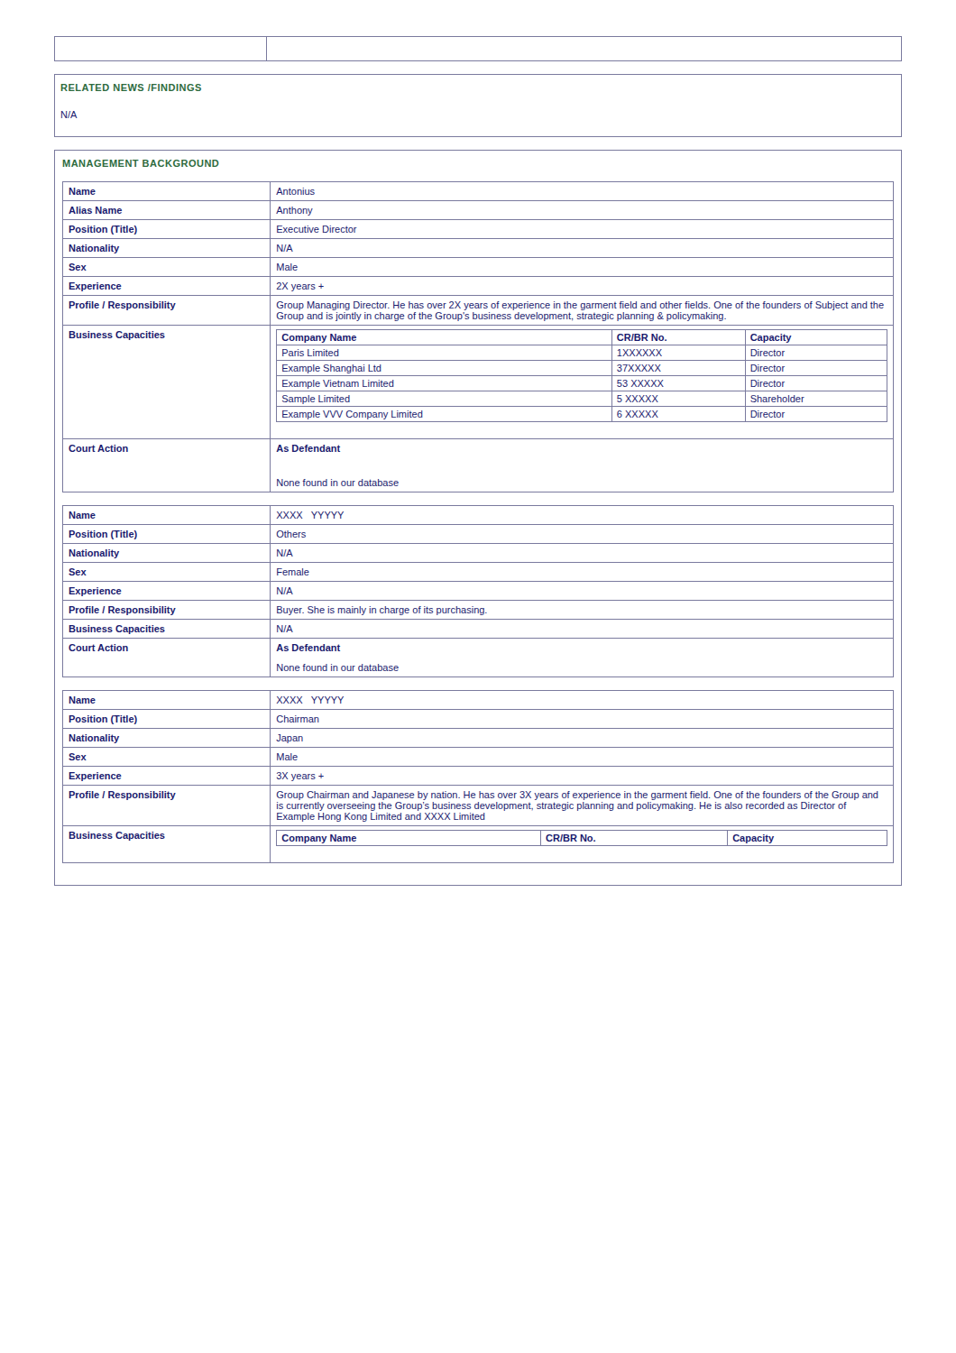RELATED NEWS /FINDINGS
N/A
MANAGEMENT BACKGROUND
| Name | Antonius |
| Alias Name | Anthony |
| Position (Title) | Executive Director |
| Nationality | N/A |
| Sex | Male |
| Experience | 2X years + |
| Profile / Responsibility | Group Managing Director. He has over 2X years of experience in the garment field and other fields. One of the founders of Subject and the Group and is jointly in charge of the Group's business development, strategic planning & policymaking. |
| Business Capacities | / Company Name / CR/BR No. / Capacity / / --- / --- / --- / / Paris Limited / 1XXXXXX / Director / / Example Shanghai Ltd / 37XXXXX / Director / / Example Vietnam Limited / 53 XXXXX / Director / / Sample Limited / 5 XXXXX / Shareholder / / Example VVV Company Limited / 6 XXXXX / Director / |
| Court Action | As Defendant None found in our database |
| Name | XXXX YYYYY |
| Position (Title) | Others |
| Nationality | N/A |
| Sex | Female |
| Experience | N/A |
| Profile / Responsibility | Buyer. She is mainly in charge of its purchasing. |
| Business Capacities | N/A |
| Court Action | As Defendant None found in our database |
| Name | XXXX YYYYY |
| Position (Title) | Chairman |
| Nationality | Japan |
| Sex | Male |
| Experience | 3X years + |
| Profile / Responsibility | Group Chairman and Japanese by nation. He has over 3X years of experience in the garment field. One of the founders of the Group and is currently overseeing the Group’s business development, strategic planning and policymaking. He is also recorded as Director of Example Hong Kong Limited and XXXX Limited |
| Business Capacities | / Company Name / CR/BR No. / Capacity / / --- / --- / --- / |